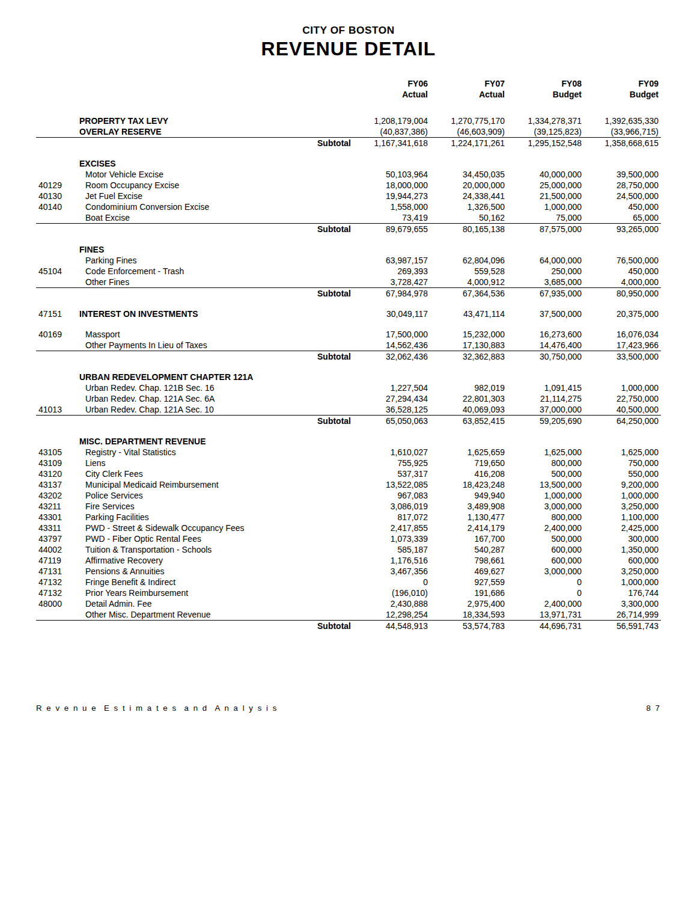CITY OF BOSTON
REVENUE DETAIL
| | | | FY06 | FY07 | FY08 | FY09 |
| --- | --- | --- | --- | --- | --- | --- |
| | | | Actual | Actual | Budget | Budget |
| | PROPERTY TAX LEVY | | 1,208,179,004 | 1,270,775,170 | 1,334,278,371 | 1,392,635,330 |
| | OVERLAY RESERVE | | (40,837,386) | (46,603,909) | (39,125,823) | (33,966,715) |
| | | Subtotal | 1,167,341,618 | 1,224,171,261 | 1,295,152,548 | 1,358,668,615 |
| | EXCISES | | | | | |
| | Motor Vehicle Excise | | 50,103,964 | 34,450,035 | 40,000,000 | 39,500,000 |
| 40129 | Room Occupancy Excise | | 18,000,000 | 20,000,000 | 25,000,000 | 28,750,000 |
| 40130 | Jet Fuel Excise | | 19,944,273 | 24,338,441 | 21,500,000 | 24,500,000 |
| 40140 | Condominium Conversion Excise | | 1,558,000 | 1,326,500 | 1,000,000 | 450,000 |
| | Boat Excise | | 73,419 | 50,162 | 75,000 | 65,000 |
| | | Subtotal | 89,679,655 | 80,165,138 | 87,575,000 | 93,265,000 |
| | FINES | | | | | |
| | Parking Fines | | 63,987,157 | 62,804,096 | 64,000,000 | 76,500,000 |
| 45104 | Code Enforcement - Trash | | 269,393 | 559,528 | 250,000 | 450,000 |
| | Other Fines | | 3,728,427 | 4,000,912 | 3,685,000 | 4,000,000 |
| | | Subtotal | 67,984,978 | 67,364,536 | 67,935,000 | 80,950,000 |
| 47151 | INTEREST ON INVESTMENTS | | 30,049,117 | 43,471,114 | 37,500,000 | 20,375,000 |
| 40169 | Massport | | 17,500,000 | 15,232,000 | 16,273,600 | 16,076,034 |
| | Other Payments In Lieu of Taxes | | 14,562,436 | 17,130,883 | 14,476,400 | 17,423,966 |
| | | Subtotal | 32,062,436 | 32,362,883 | 30,750,000 | 33,500,000 |
| | URBAN REDEVELOPMENT CHAPTER 121A | | | | | |
| | Urban Redev. Chap. 121B Sec. 16 | | 1,227,504 | 982,019 | 1,091,415 | 1,000,000 |
| | Urban Redev. Chap. 121A Sec. 6A | | 27,294,434 | 22,801,303 | 21,114,275 | 22,750,000 |
| 41013 | Urban Redev. Chap. 121A Sec. 10 | | 36,528,125 | 40,069,093 | 37,000,000 | 40,500,000 |
| | | Subtotal | 65,050,063 | 63,852,415 | 59,205,690 | 64,250,000 |
| | MISC. DEPARTMENT REVENUE | | | | | |
| 43105 | Registry - Vital Statistics | | 1,610,027 | 1,625,659 | 1,625,000 | 1,625,000 |
| 43109 | Liens | | 755,925 | 719,650 | 800,000 | 750,000 |
| 43120 | City Clerk Fees | | 537,317 | 416,208 | 500,000 | 550,000 |
| 43137 | Municipal Medicaid Reimbursement | | 13,522,085 | 18,423,248 | 13,500,000 | 9,200,000 |
| 43202 | Police Services | | 967,083 | 949,940 | 1,000,000 | 1,000,000 |
| 43211 | Fire Services | | 3,086,019 | 3,489,908 | 3,000,000 | 3,250,000 |
| 43301 | Parking Facilities | | 817,072 | 1,130,477 | 800,000 | 1,100,000 |
| 43311 | PWD - Street & Sidewalk Occupancy Fees | | 2,417,855 | 2,414,179 | 2,400,000 | 2,425,000 |
| 43797 | PWD - Fiber Optic Rental Fees | | 1,073,339 | 167,700 | 500,000 | 300,000 |
| 44002 | Tuition & Transportation - Schools | | 585,187 | 540,287 | 600,000 | 1,350,000 |
| 47119 | Affirmative Recovery | | 1,176,516 | 798,661 | 600,000 | 600,000 |
| 47131 | Pensions & Annuities | | 3,467,356 | 469,627 | 3,000,000 | 3,250,000 |
| 47132 | Fringe Benefit & Indirect | | 0 | 927,559 | 0 | 1,000,000 |
| 47132 | Prior Years Reimbursement | | (196,010) | 191,686 | 0 | 176,744 |
| 48000 | Detail Admin. Fee | | 2,430,888 | 2,975,400 | 2,400,000 | 3,300,000 |
| | Other Misc. Department Revenue | | 12,298,254 | 18,334,593 | 13,971,731 | 26,714,999 |
| | | Subtotal | 44,548,913 | 53,574,783 | 44,696,731 | 56,591,743 |
R e v e n u e E s t i m a t e s a n d A n a l y s i s
8 7